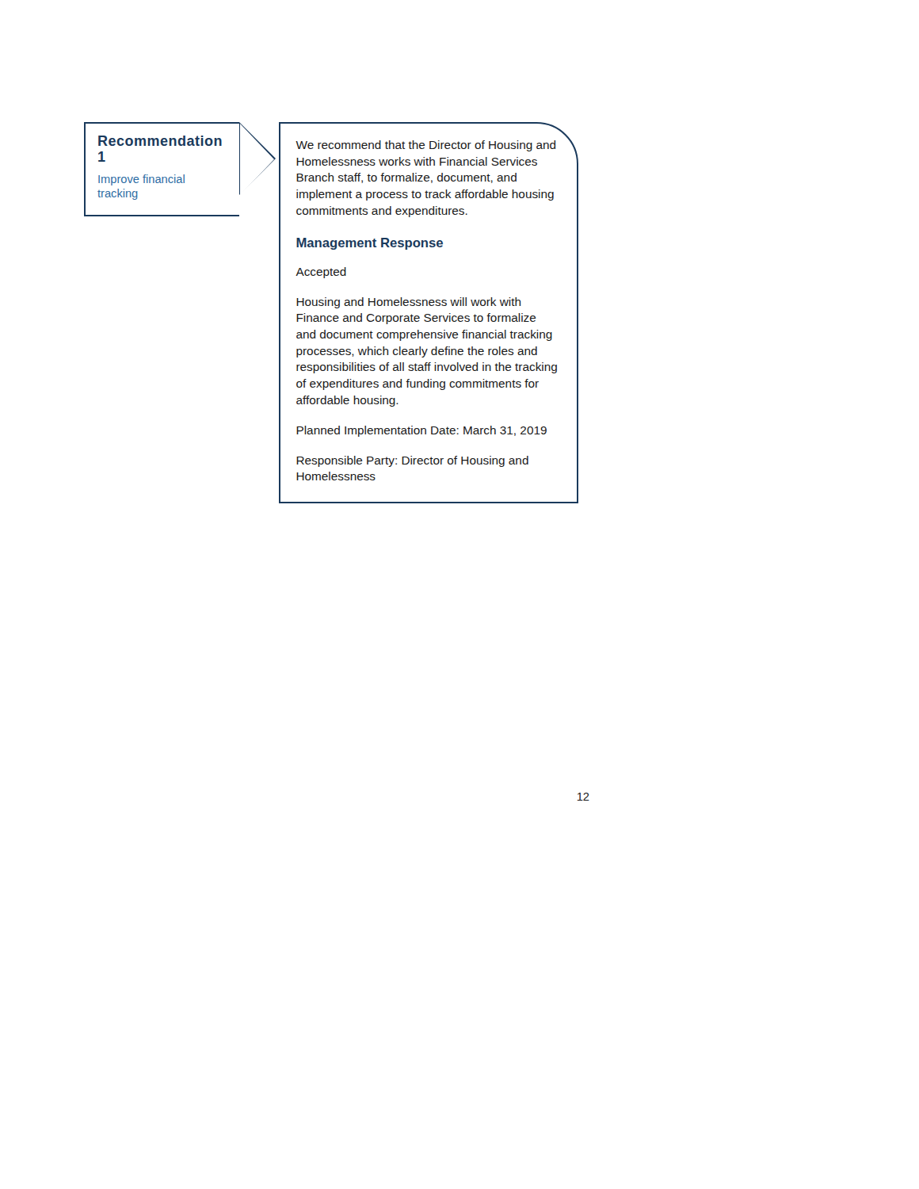Recommendation 1
Improve financial tracking
We recommend that the Director of Housing and Homelessness works with Financial Services Branch staff, to formalize, document, and implement a process to track affordable housing commitments and expenditures.
Management Response
Accepted
Housing and Homelessness will work with Finance and Corporate Services to formalize and document comprehensive financial tracking processes, which clearly define the roles and responsibilities of all staff involved in the tracking of expenditures and funding commitments for affordable housing.
Planned Implementation Date: March 31, 2019
Responsible Party: Director of Housing and Homelessness
12